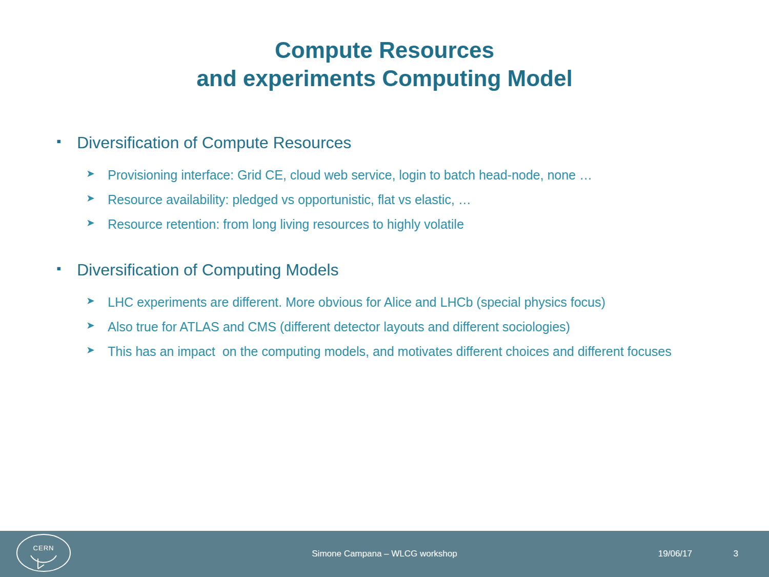Compute Resources
and experiments Computing Model
Diversification of Compute Resources
Provisioning interface: Grid CE, cloud web service, login to batch head-node, none …
Resource availability: pledged vs opportunistic, flat vs elastic, …
Resource retention: from long living resources to highly volatile
Diversification of Computing Models
LHC experiments are different. More obvious for Alice and LHCb (special physics focus)
Also true for ATLAS and CMS (different detector layouts and different sociologies)
This has an impact on the computing models, and motivates different choices and different focuses
Simone Campana – WLCG workshop
19/06/17
3
CERN